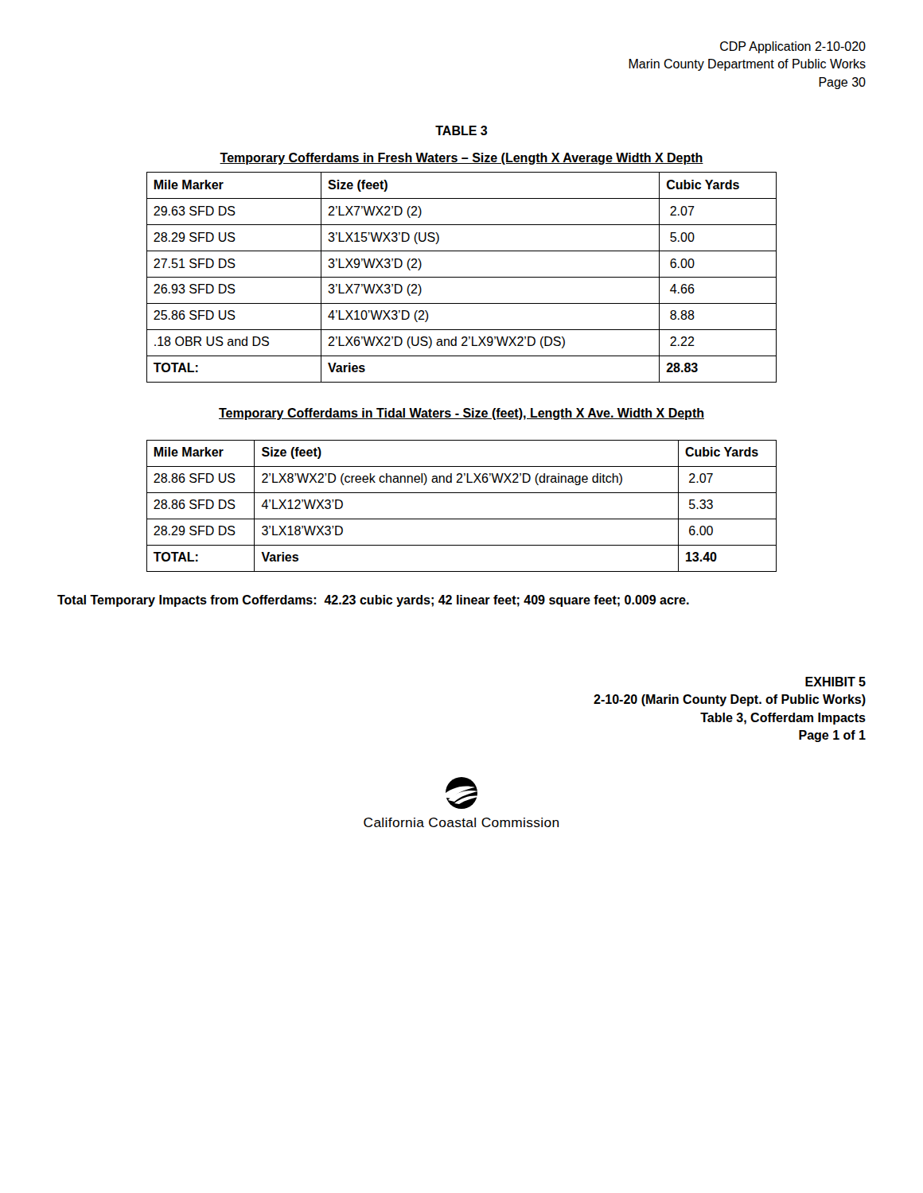CDP Application 2-10-020
Marin County Department of Public Works
Page 30
TABLE 3
Temporary Cofferdams in Fresh Waters – Size (Length X Average Width X Depth
| Mile Marker | Size (feet) | Cubic Yards |
| --- | --- | --- |
| 29.63 SFD DS | 2’LX7’WX2’D (2) | 2.07 |
| 28.29 SFD US | 3’LX15’WX3’D (US) | 5.00 |
| 27.51 SFD DS | 3’LX9’WX3’D (2) | 6.00 |
| 26.93 SFD DS | 3’LX7’WX3’D (2) | 4.66 |
| 25.86 SFD US | 4’LX10’WX3’D (2) | 8.88 |
| .18 OBR US and DS | 2’LX6’WX2’D (US) and 2’LX9’WX2’D (DS) | 2.22 |
| TOTAL: | Varies | 28.83 |
Temporary Cofferdams in Tidal Waters - Size (feet), Length X Ave. Width X Depth
| Mile Marker | Size (feet) | Cubic Yards |
| --- | --- | --- |
| 28.86 SFD US | 2’LX8’WX2’D (creek channel) and 2’LX6’WX2’D (drainage ditch) | 2.07 |
| 28.86 SFD DS | 4’LX12’WX3’D | 5.33 |
| 28.29 SFD DS | 3’LX18’WX3’D | 6.00 |
| TOTAL: | Varies | 13.40 |
Total Temporary Impacts from Cofferdams: 42.23 cubic yards; 42 linear feet; 409 square feet; 0.009 acre.
EXHIBIT 5
2-10-20 (Marin County Dept. of Public Works)
Table 3, Cofferdam Impacts
Page 1 of 1
California Coastal Commission